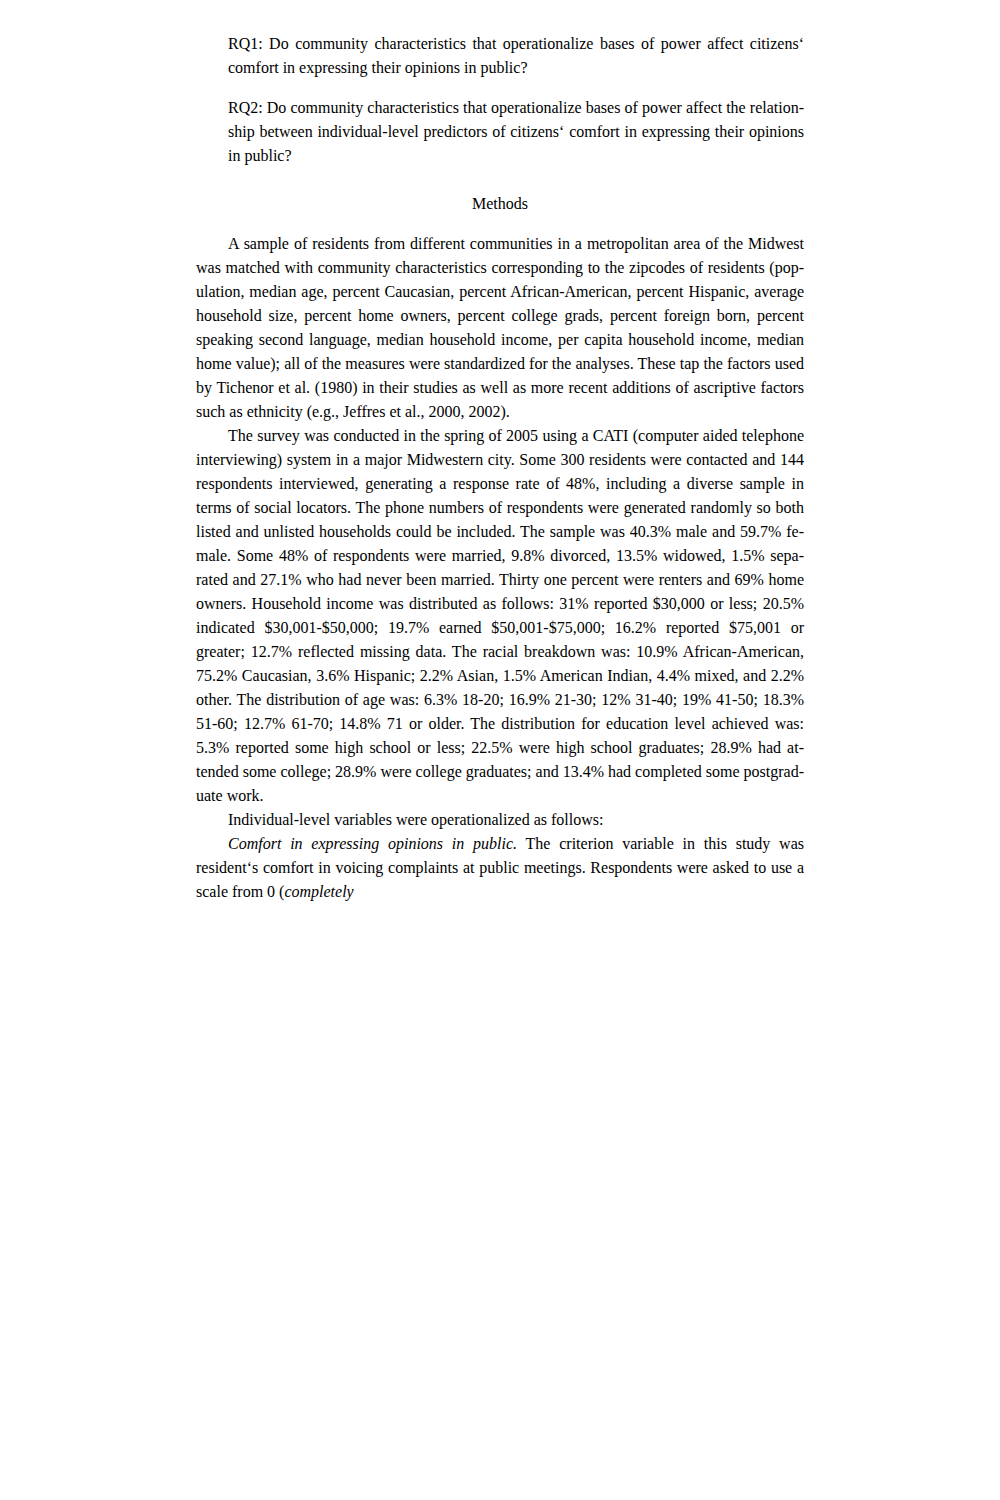RQ1: Do community characteristics that operationalize bases of power affect citizens‘ comfort in expressing their opinions in public?
RQ2: Do community characteristics that operationalize bases of power affect the relationship between individual-level predictors of citizens‘ comfort in expressing their opinions in public?
Methods
A sample of residents from different communities in a metropolitan area of the Midwest was matched with community characteristics corresponding to the zipcodes of residents (population, median age, percent Caucasian, percent African-American, percent Hispanic, average household size, percent home owners, percent college grads, percent foreign born, percent speaking second language, median household income, per capita household income, median home value); all of the measures were standardized for the analyses. These tap the factors used by Tichenor et al. (1980) in their studies as well as more recent additions of ascriptive factors such as ethnicity (e.g., Jeffres et al., 2000, 2002).
The survey was conducted in the spring of 2005 using a CATI (computer aided telephone interviewing) system in a major Midwestern city. Some 300 residents were contacted and 144 respondents interviewed, generating a response rate of 48%, including a diverse sample in terms of social locators. The phone numbers of respondents were generated randomly so both listed and unlisted households could be included. The sample was 40.3% male and 59.7% female. Some 48% of respondents were married, 9.8% divorced, 13.5% widowed, 1.5% separated and 27.1% who had never been married. Thirty one percent were renters and 69% home owners. Household income was distributed as follows: 31% reported $30,000 or less; 20.5% indicated $30,001-$50,000; 19.7% earned $50,001-$75,000; 16.2% reported $75,001 or greater; 12.7% reflected missing data. The racial breakdown was: 10.9% African-American, 75.2% Caucasian, 3.6% Hispanic; 2.2% Asian, 1.5% American Indian, 4.4% mixed, and 2.2% other. The distribution of age was: 6.3% 18-20; 16.9% 21-30; 12% 31-40; 19% 41-50; 18.3% 51-60; 12.7% 61-70; 14.8% 71 or older. The distribution for education level achieved was: 5.3% reported some high school or less; 22.5% were high school graduates; 28.9% had attended some college; 28.9% were college graduates; and 13.4% had completed some postgraduate work.
Individual-level variables were operationalized as follows:
Comfort in expressing opinions in public. The criterion variable in this study was resident‘s comfort in voicing complaints at public meetings. Respondents were asked to use a scale from 0 (completely